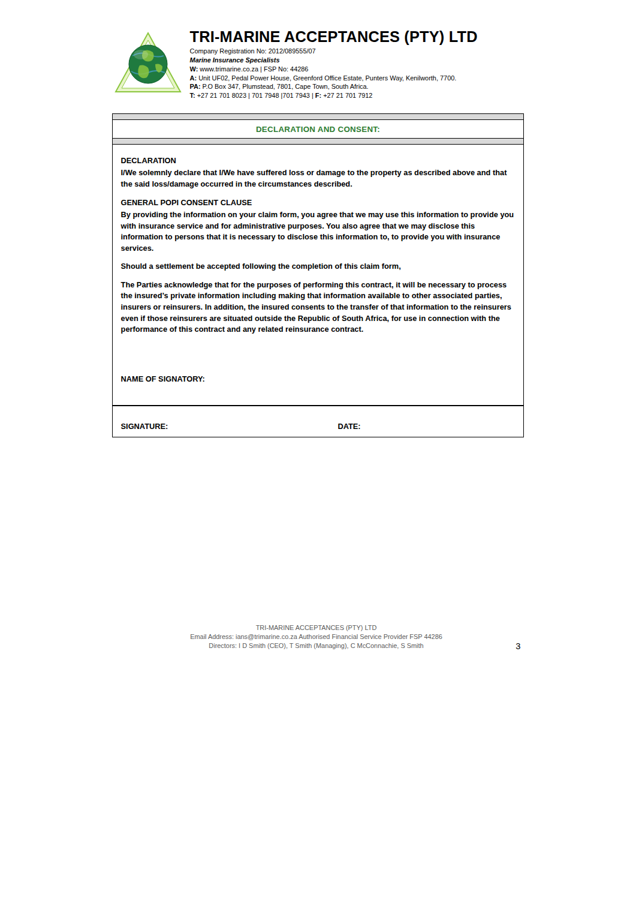TRI-MARINE ACCEPTANCES (PTY) LTD
Company Registration No: 2012/089555/07
Marine Insurance Specialists
W: www.trimarine.co.za | FSP No: 44286
A: Unit UF02, Pedal Power House, Greenford Office Estate, Punters Way, Kenilworth, 7700.
PA: P.O Box 347, Plumstead, 7801, Cape Town, South Africa.
T: +27 21 701 8023 | 701 7948 |701 7943 | F: +27 21 701 7912
DECLARATION AND CONSENT:
DECLARATION
I/We solemnly declare that I/We have suffered loss or damage to the property as described above and that the said loss/damage occurred in the circumstances described.
GENERAL POPI CONSENT CLAUSE
By providing the information on your claim form, you agree that we may use this information to provide you with insurance service and for administrative purposes. You also agree that we may disclose this information to persons that it is necessary to disclose this information to, to provide you with insurance services.
Should a settlement be accepted following the completion of this claim form,
The Parties acknowledge that for the purposes of performing this contract, it will be necessary to process the insured’s private information including making that information available to other associated parties, insurers or reinsurers. In addition, the insured consents to the transfer of that information to the reinsurers even if those reinsurers are situated outside the Republic of South Africa, for use in connection with the performance of this contract and any related reinsurance contract.
NAME OF SIGNATORY:
SIGNATURE:
DATE:
TRI-MARINE ACCEPTANCES (PTY) LTD
Email Address: ians@trimarine.co.za Authorised Financial Service Provider FSP 44286
Directors: I D Smith (CEO), T Smith (Managing), C McConnachie, S Smith
3